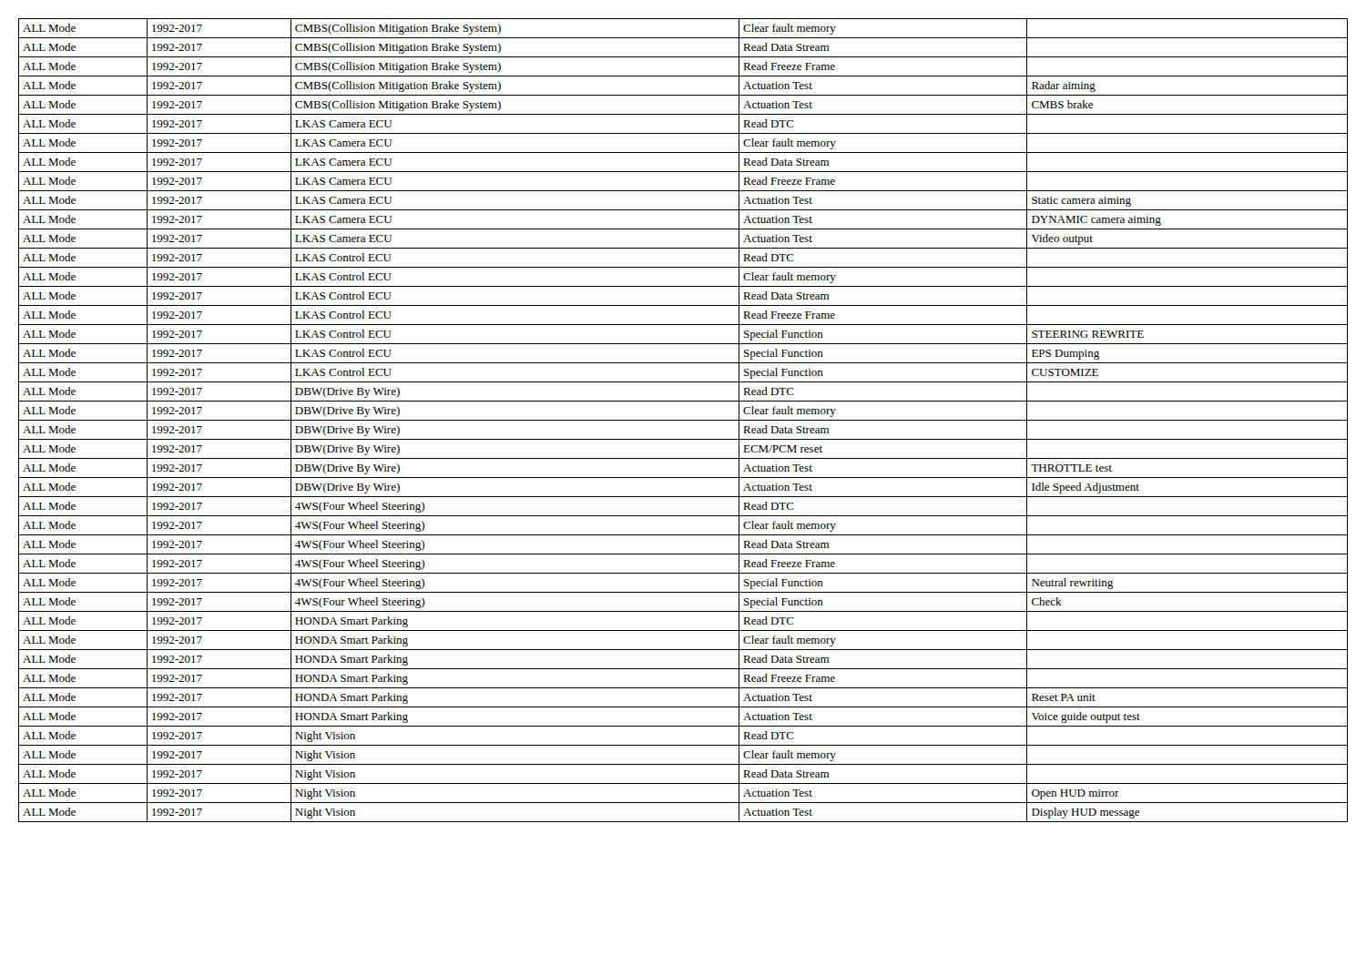| ALL Mode | 1992-2017 | CMBS(Collision Mitigation Brake System) | Clear fault memory | |
| ALL Mode | 1992-2017 | CMBS(Collision Mitigation Brake System) | Read Data Stream | |
| ALL Mode | 1992-2017 | CMBS(Collision Mitigation Brake System) | Read Freeze Frame | |
| ALL Mode | 1992-2017 | CMBS(Collision Mitigation Brake System) | Actuation Test | Radar aiming |
| ALL Mode | 1992-2017 | CMBS(Collision Mitigation Brake System) | Actuation Test | CMBS brake |
| ALL Mode | 1992-2017 | LKAS Camera ECU | Read DTC | |
| ALL Mode | 1992-2017 | LKAS Camera ECU | Clear fault memory | |
| ALL Mode | 1992-2017 | LKAS Camera ECU | Read Data Stream | |
| ALL Mode | 1992-2017 | LKAS Camera ECU | Read Freeze Frame | |
| ALL Mode | 1992-2017 | LKAS Camera ECU | Actuation Test | Static camera aiming |
| ALL Mode | 1992-2017 | LKAS Camera ECU | Actuation Test | DYNAMIC camera aiming |
| ALL Mode | 1992-2017 | LKAS Camera ECU | Actuation Test | Video output |
| ALL Mode | 1992-2017 | LKAS Control ECU | Read DTC | |
| ALL Mode | 1992-2017 | LKAS Control ECU | Clear fault memory | |
| ALL Mode | 1992-2017 | LKAS Control ECU | Read Data Stream | |
| ALL Mode | 1992-2017 | LKAS Control ECU | Read Freeze Frame | |
| ALL Mode | 1992-2017 | LKAS Control ECU | Special Function | STEERING REWRITE |
| ALL Mode | 1992-2017 | LKAS Control ECU | Special Function | EPS Dumping |
| ALL Mode | 1992-2017 | LKAS Control ECU | Special Function | CUSTOMIZE |
| ALL Mode | 1992-2017 | DBW(Drive By Wire) | Read DTC | |
| ALL Mode | 1992-2017 | DBW(Drive By Wire) | Clear fault memory | |
| ALL Mode | 1992-2017 | DBW(Drive By Wire) | Read Data Stream | |
| ALL Mode | 1992-2017 | DBW(Drive By Wire) | ECM/PCM reset | |
| ALL Mode | 1992-2017 | DBW(Drive By Wire) | Actuation Test | THROTTLE test |
| ALL Mode | 1992-2017 | DBW(Drive By Wire) | Actuation Test | Idle Speed Adjustment |
| ALL Mode | 1992-2017 | 4WS(Four Wheel Steering) | Read DTC | |
| ALL Mode | 1992-2017 | 4WS(Four Wheel Steering) | Clear fault memory | |
| ALL Mode | 1992-2017 | 4WS(Four Wheel Steering) | Read Data Stream | |
| ALL Mode | 1992-2017 | 4WS(Four Wheel Steering) | Read Freeze Frame | |
| ALL Mode | 1992-2017 | 4WS(Four Wheel Steering) | Special Function | Neutral rewriting |
| ALL Mode | 1992-2017 | 4WS(Four Wheel Steering) | Special Function | Check |
| ALL Mode | 1992-2017 | HONDA Smart Parking | Read DTC | |
| ALL Mode | 1992-2017 | HONDA Smart Parking | Clear fault memory | |
| ALL Mode | 1992-2017 | HONDA Smart Parking | Read Data Stream | |
| ALL Mode | 1992-2017 | HONDA Smart Parking | Read Freeze Frame | |
| ALL Mode | 1992-2017 | HONDA Smart Parking | Actuation Test | Reset PA unit |
| ALL Mode | 1992-2017 | HONDA Smart Parking | Actuation Test | Voice guide output test |
| ALL Mode | 1992-2017 | Night Vision | Read DTC | |
| ALL Mode | 1992-2017 | Night Vision | Clear fault memory | |
| ALL Mode | 1992-2017 | Night Vision | Read Data Stream | |
| ALL Mode | 1992-2017 | Night Vision | Actuation Test | Open HUD mirror |
| ALL Mode | 1992-2017 | Night Vision | Actuation Test | Display HUD message |